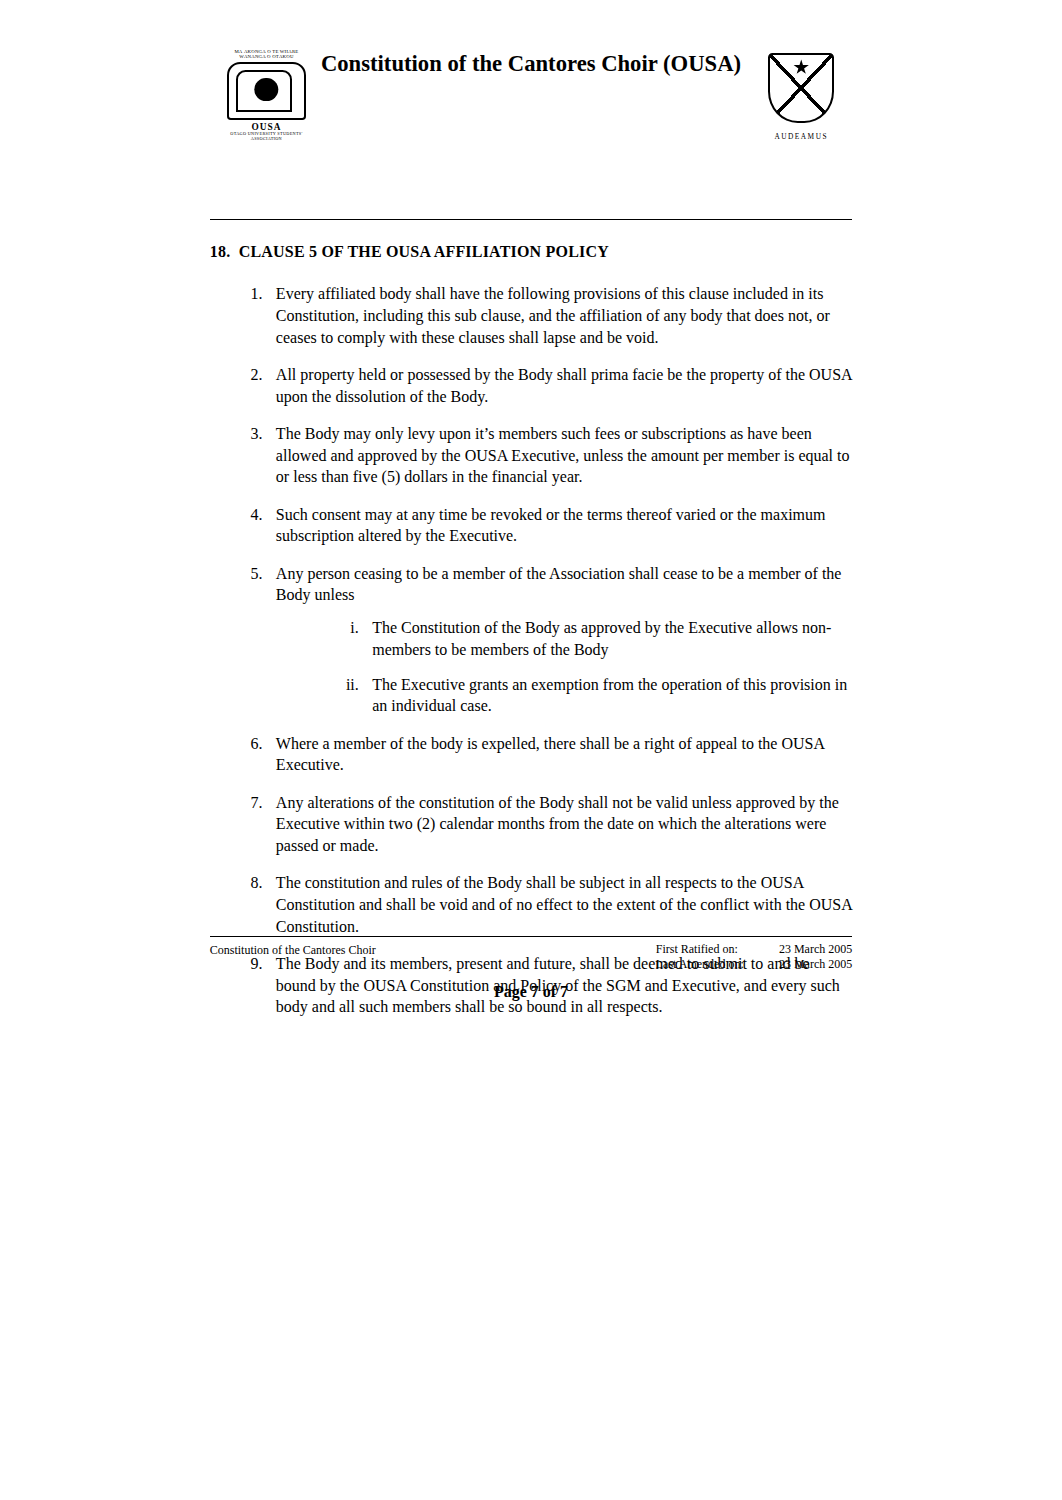MĀ ĀKONGĀ O TE WHARE
WĀNANGA O ŌTĀKOU
OUSA
OTAGO UNIVERSITY STUDENTS' ASSOCIATION
AUDEAMUS
Constitution of the Cantores Choir (OUSA)
18. Clause 5 of the OUSA Affiliation Policy
Every affiliated body shall have the following provisions of this clause included in its Constitution, including this sub clause, and the affiliation of any body that does not, or ceases to comply with these clauses shall lapse and be void.
All property held or possessed by the Body shall prima facie be the property of the OUSA upon the dissolution of the Body.
The Body may only levy upon it’s members such fees or subscriptions as have been allowed and approved by the OUSA Executive, unless the amount per member is equal to or less than five (5) dollars in the financial year.
Such consent may at any time be revoked or the terms thereof varied or the maximum subscription altered by the Executive.
Any person ceasing to be a member of the Association shall cease to be a member of the Body unless
The Constitution of the Body as approved by the Executive allows non-members to be members of the Body
The Executive grants an exemption from the operation of this provision in an individual case.
Where a member of the body is expelled, there shall be a right of appeal to the OUSA Executive.
Any alterations of the constitution of the Body shall not be valid unless approved by the Executive within two (2) calendar months from the date on which the alterations were passed or made.
The constitution and rules of the Body shall be subject in all respects to the OUSA Constitution and shall be void and of no effect to the extent of the conflict with the OUSA Constitution.
The Body and its members, present and future, shall be deemed to submit to and be bound by the OUSA Constitution and Policy of the SGM and Executive, and every such body and all such members shall be so bound in all respects.
Constitution of the Cantores Choir
First Ratified on: 23 March 2005
Last Amended on: 23 March 2005
Page 7 of 7